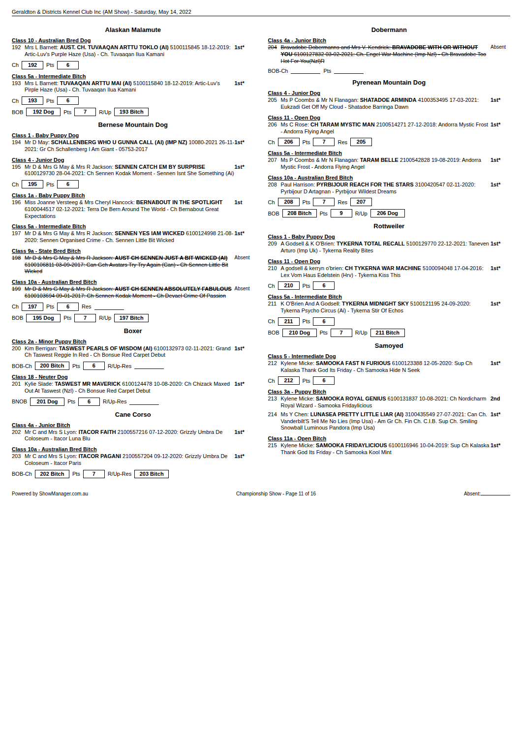Geraldton & Districts Kennel Club Inc (AM Show) - Saturday, May 14, 2022
Alaskan Malamute
Class 10 - Australian Bred Dog
192
Mrs L Barnett: AUST. CH. TUVAAQAN ARTTU TOKLO (AI) 5100115845 18-12-2019: Artic-Luv's Purple Haze (Usa) - Ch. Tuvaaqan Ilua Kamani
1st*
Ch 192 Pts 6
Class 5a - Intermediate Bitch
193
Mrs L Barnett: TUVAAQAN ARTTU MAI (AI) 5100115840 18-12-2019: Artic-Luv's Pirple Haze (Usa) - Ch. Tuvaaqan Ilua Kamani
1st*
Ch 193 Pts 6
BOB 192 Dog Pts 7 R/Up 193 Bitch
Bernese Mountain Dog
Class 1 - Baby Puppy Dog
194
Mr D May: SCHALLENBERG WHO U GUNNA CALL (AI) (IMP NZ) 10080-2021 26-11-2021: Gr Ch Schallenberg I Am Giant - 05753-2017
1st*
Class 4 - Junior Dog
195
Mr D & Mrs G May & Mrs R Jackson: SENNEN CATCH EM BY SURPRISE 6100129730 28-04-2021: Ch Sennen Kodak Moment - Sennen Isnt She Something (Ai)
1st*
Ch 195 Pts 6
Class 1a - Baby Puppy Bitch
196
Miss Joanne Versteeg & Mrs Cheryl Hancock: BERNABOUT IN THE SPOTLIGHT 6100044517 02-12-2021: Terra De Bern Around The World - Ch Bernabout Great Expectations
1st
Class 5a - Intermediate Bitch
197
Mr D & Mrs G May & Mrs R Jackson: SENNEN YES IAM WICKED 6100124998 21-08-2020: Sennen Organised Crime - Ch. Sennen Little Bit Wicked
1st*
Class 9a - State Bred Bitch
198
Mr D & Mrs G May & Mrs R Jackson: AUST CH SENNEN JUST A BIT WICKED (AI) 6100106811 03-09-2017: Can Gch Avatars Try Try Again (Can) - Ch Sennen Little Bit Wicked
Absent
Class 10a - Australian Bred Bitch
199
Mr D & Mrs G May & Mrs R Jackson: AUST CH SENNEN ABSOLUTELY FABULOUS 6100103694 09-01-2017: Ch Sennen Kodak Moment - Ch Devael Crime Of Passion
Absent
Ch 197 Pts 6 Res
BOB 195 Dog Pts 7 R/Up 197 Bitch
Boxer
Class 2a - Minor Puppy Bitch
200
Kim Berrigan: TASWEST PEARLS OF WISDOM (AI) 6100132973 02-11-2021: Grand Ch Taswest Reggie In Red - Ch Bonsue Red Carpet Debut
1st*
BOB-Ch 200 Bitch Pts 6 R/Up-Res
Class 18 - Neuter Dog
201
Kylie Slade: TASWEST MR MAVERICK 6100124478 10-08-2020: Ch Chizack Maxed Out At Taswest (Nzl) - Ch Bonsue Red Carpet Debut
1st*
BNOB 201 Dog Pts 6 R/Up-Res
Cane Corso
Class 4a - Junior Bitch
202
Mr C and Mrs S Lyon: ITACOR FAITH 2100557216 07-12-2020: Grizzly Umbra De Coloseum - Itacor Luna Blu
1st*
Class 10a - Australian Bred Bitch
203
Mr C and Mrs S Lyon: ITACOR PAGANI 2100557204 09-12-2020: Grizzly Umbra De Coloseum - Itacor Paris
1st*
BOB-Ch 202 Bitch Pts 7 R/Up-Res 203 Bitch
Dobermann
Class 4a - Junior Bitch
204
Bravadobe Dobermanns and Mrs V. Kendrick: BRAVADOBE WITH OR WITHOUT YOU 6100127832 03-02-2021: Ch. Engel War Machine (Imp Nzl) - Ch Bravadobe Too Hot For You(Nzl)R
Absent
BOB-Ch Pts
Pyrenean Mountain Dog
Class 4 - Junior Dog
205
Ms P Coombs & Mr N Flanagan: SHATADOE ARMINDA 4100353495 17-03-2021: Eukzadi Get Off My Cloud - Shatadoe Barringa Dawn
1st*
Class 11 - Open Dog
206
Ms C Rose: CH TARAM MYSTIC MAN 2100514271 27-12-2018: Andorra Mystic Frost - Andorra Flying Angel
1st*
Ch 206 Pts 7 Res 205
Class 5a - Intermediate Bitch
207
Ms P Coombs & Mr N Flanagan: TARAM BELLE 2100542828 19-08-2019: Andorra Mystic Frost - Andorra Flying Angel
1st*
Class 10a - Australian Bred Bitch
208
Paul Harrison: PYRBIJOUR REACH FOR THE STARS 3100420547 02-11-2020: Pyrbijour D Artagnan - Pyrbijour Wildest Dreams
1st*
Ch 208 Pts 7 Res 207
BOB 208 Bitch Pts 9 R/Up 206 Dog
Rottweiler
Class 1 - Baby Puppy Dog
209
A Godsell & K O'Brien: TYKERNA TOTAL RECALL 5100129770 22-12-2021: Taneven Arturo (Imp Uk) - Tykerna Reality Bites
1st*
Class 11 - Open Dog
210
A godsell & kerryn o'brien: CH TYKERNA WAR MACHINE 5100094048 17-04-2016: Lex Vom Haus Edelstein (Hrv) - Tykerna Kiss This
1st*
Ch 210 Pts 6
Class 5a - Intermediate Bitch
211
K O'Brien And A Godsell: TYKERNA MIDNIGHT SKY 5100121195 24-09-2020: Tykerna Psycho Circus (Ai) - Tykerna Stir Of Echos
1st*
Ch 211 Pts 6
BOB 210 Dog Pts 7 R/Up 211 Bitch
Samoyed
Class 5 - Intermediate Dog
212
Kylene Micke: SAMOOKA FAST N FURIOUS 6100123388 12-05-2020: Sup Ch Kalaska Thank God Its Friday - Ch Samooka Hide N Seek
1st*
Ch 212 Pts 6
Class 3a - Puppy Bitch
213
Kylene Micke: SAMOOKA ROYAL GENIUS 6100131837 10-08-2021: Ch Nordicharm Royal Wizard - Samooka Fridaylicious
2nd
214
Ms Y Chen: LUNASEA PRETTY LITTLE LIAR (AI) 3100435549 27-07-2021: Can Ch. Vanderbilt'S Tell Me No Lies (Imp Usa) - Am Gr Ch. Fin Ch. C.I.B. Sup Ch. Smiling Snowball Luminous Pandora (Imp Usa)
1st*
Class 11a - Open Bitch
215
Kylene Micke: SAMOOKA FRIDAYLICIOUS 6100116946 10-04-2019: Sup Ch Kalaska Thank God Its Friday - Ch Samooka Kool Mint
1st*
Powered by ShowManager.com.au
Championship Show - Page 11 of 16
Absent: